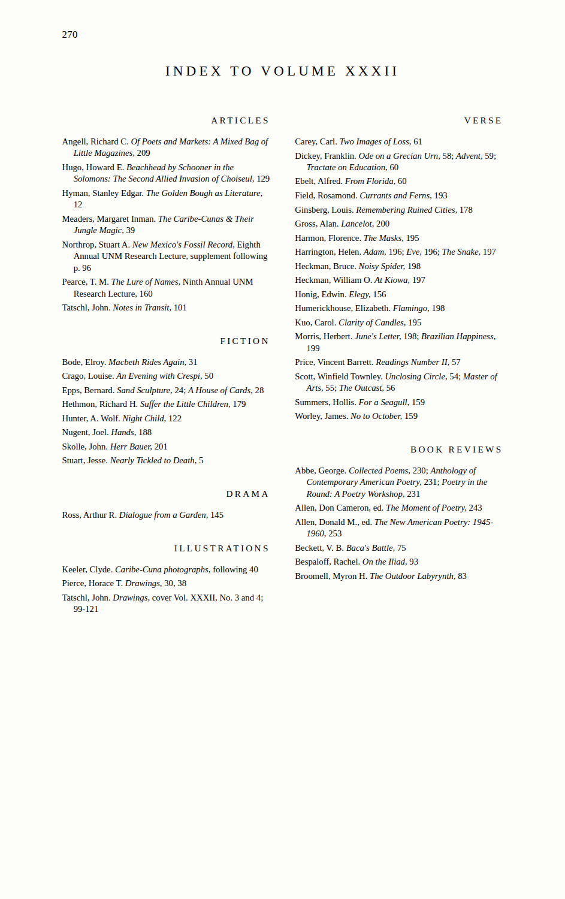270
INDEX TO VOLUME XXXII
ARTICLES
Angell, Richard C. Of Poets and Markets: A Mixed Bag of Little Magazines, 209
Hugo, Howard E. Beachhead by Schooner in the Solomons: The Second Allied Invasion of Choiseul, 129
Hyman, Stanley Edgar. The Golden Bough as Literature, 12
Meaders, Margaret Inman. The Caribe-Cunas & Their Jungle Magic, 39
Northrop, Stuart A. New Mexico's Fossil Record, Eighth Annual UNM Research Lecture, supplement following p. 96
Pearce, T. M. The Lure of Names, Ninth Annual UNM Research Lecture, 160
Tatschl, John. Notes in Transit, 101
FICTION
Bode, Elroy. Macbeth Rides Again, 31
Crago, Louise. An Evening with Crespi, 50
Epps, Bernard. Sand Sculpture, 24; A House of Cards, 28
Hethmon, Richard H. Suffer the Little Children, 179
Hunter, A. Wolf. Night Child, 122
Nugent, Joel. Hands, 188
Skolle, John. Herr Bauer, 201
Stuart, Jesse. Nearly Tickled to Death, 5
DRAMA
Ross, Arthur R. Dialogue from a Garden, 145
ILLUSTRATIONS
Keeler, Clyde. Caribe-Cuna photographs, following 40
Pierce, Horace T. Drawings, 30, 38
Tatschl, John. Drawings, cover Vol. XXXII, No. 3 and 4; 99-121
VERSE
Carey, Carl. Two Images of Loss, 61
Dickey, Franklin. Ode on a Grecian Urn, 58; Advent, 59; Tractate on Education, 60
Ebelt, Alfred. From Florida, 60
Field, Rosamond. Currants and Ferns, 193
Ginsberg, Louis. Remembering Ruined Cities, 178
Gross, Alan. Lancelot, 200
Harmon, Florence. The Masks, 195
Harrington, Helen. Adam, 196; Eve, 196; The Snake, 197
Heckman, Bruce. Noisy Spider, 198
Heckman, William O. At Kiowa, 197
Honig, Edwin. Elegy, 156
Humerickhouse, Elizabeth. Flamingo, 198
Kuo, Carol. Clarity of Candles, 195
Morris, Herbert. June's Letter, 198; Brazilian Happiness, 199
Price, Vincent Barrett. Readings Number II, 57
Scott, Winfield Townley. Unclosing Circle, 54; Master of Arts, 55; The Outcast, 56
Summers, Hollis. For a Seagull, 159
Worley, James. No to October, 159
BOOK REVIEWS
Abbe, George. Collected Poems, 230; Anthology of Contemporary American Poetry, 231; Poetry in the Round: A Poetry Workshop, 231
Allen, Don Cameron, ed. The Moment of Poetry, 243
Allen, Donald M., ed. The New American Poetry: 1945-1960, 253
Beckett, V. B. Baca's Battle, 75
Bespaloff, Rachel. On the Iliad, 93
Broomell, Myron H. The Outdoor Labyrynth, 83